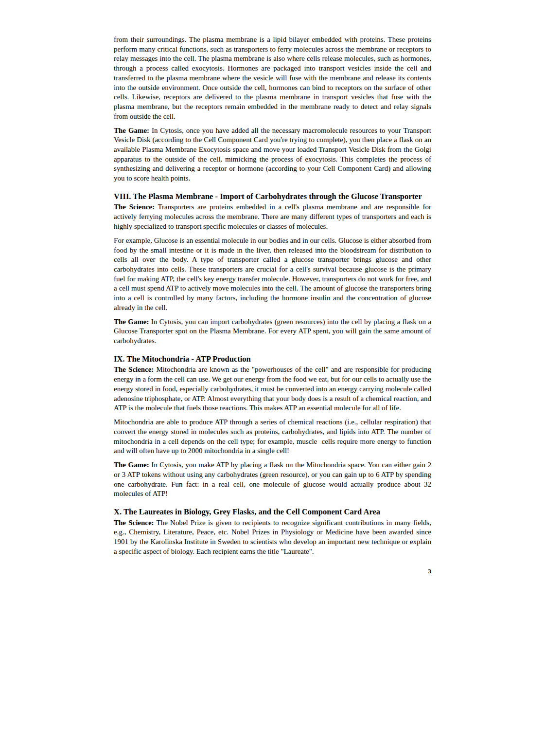from their surroundings. The plasma membrane is a lipid bilayer embedded with proteins. These proteins perform many critical functions, such as transporters to ferry molecules across the membrane or receptors to relay messages into the cell. The plasma membrane is also where cells release molecules, such as hormones, through a process called exocytosis. Hormones are packaged into transport vesicles inside the cell and transferred to the plasma membrane where the vesicle will fuse with the membrane and release its contents into the outside environment. Once outside the cell, hormones can bind to receptors on the surface of other cells. Likewise, receptors are delivered to the plasma membrane in transport vesicles that fuse with the plasma membrane, but the receptors remain embedded in the membrane ready to detect and relay signals from outside the cell.
The Game: In Cytosis, once you have added all the necessary macromolecule resources to your Transport Vesicle Disk (according to the Cell Component Card you're trying to complete), you then place a flask on an available Plasma Membrane Exocytosis space and move your loaded Transport Vesicle Disk from the Golgi apparatus to the outside of the cell, mimicking the process of exocytosis. This completes the process of synthesizing and delivering a receptor or hormone (according to your Cell Component Card) and allowing you to score health points.
VIII. The Plasma Membrane - Import of Carbohydrates through the Glucose Transporter
The Science: Transporters are proteins embedded in a cell's plasma membrane and are responsible for actively ferrying molecules across the membrane. There are many different types of transporters and each is highly specialized to transport specific molecules or classes of molecules.
For example, Glucose is an essential molecule in our bodies and in our cells. Glucose is either absorbed from food by the small intestine or it is made in the liver, then released into the bloodstream for distribution to cells all over the body. A type of transporter called a glucose transporter brings glucose and other carbohydrates into cells. These transporters are crucial for a cell's survival because glucose is the primary fuel for making ATP, the cell's key energy transfer molecule. However, transporters do not work for free, and a cell must spend ATP to actively move molecules into the cell. The amount of glucose the transporters bring into a cell is controlled by many factors, including the hormone insulin and the concentration of glucose already in the cell.
The Game: In Cytosis, you can import carbohydrates (green resources) into the cell by placing a flask on a Glucose Transporter spot on the Plasma Membrane. For every ATP spent, you will gain the same amount of carbohydrates.
IX. The Mitochondria - ATP Production
The Science: Mitochondria are known as the "powerhouses of the cell" and are responsible for producing energy in a form the cell can use. We get our energy from the food we eat, but for our cells to actually use the energy stored in food, especially carbohydrates, it must be converted into an energy carrying molecule called adenosine triphosphate, or ATP. Almost everything that your body does is a result of a chemical reaction, and ATP is the molecule that fuels those reactions. This makes ATP an essential molecule for all of life.
Mitochondria are able to produce ATP through a series of chemical reactions (i.e., cellular respiration) that convert the energy stored in molecules such as proteins, carbohydrates, and lipids into ATP. The number of mitochondria in a cell depends on the cell type; for example, muscle cells require more energy to function and will often have up to 2000 mitochondria in a single cell!
The Game: In Cytosis, you make ATP by placing a flask on the Mitochondria space. You can either gain 2 or 3 ATP tokens without using any carbohydrates (green resource), or you can gain up to 6 ATP by spending one carbohydrate. Fun fact: in a real cell, one molecule of glucose would actually produce about 32 molecules of ATP!
X. The Laureates in Biology, Grey Flasks, and the Cell Component Card Area
The Science: The Nobel Prize is given to recipients to recognize significant contributions in many fields, e.g., Chemistry, Literature, Peace, etc. Nobel Prizes in Physiology or Medicine have been awarded since 1901 by the Karolinska Institute in Sweden to scientists who develop an important new technique or explain a specific aspect of biology. Each recipient earns the title "Laureate".
3